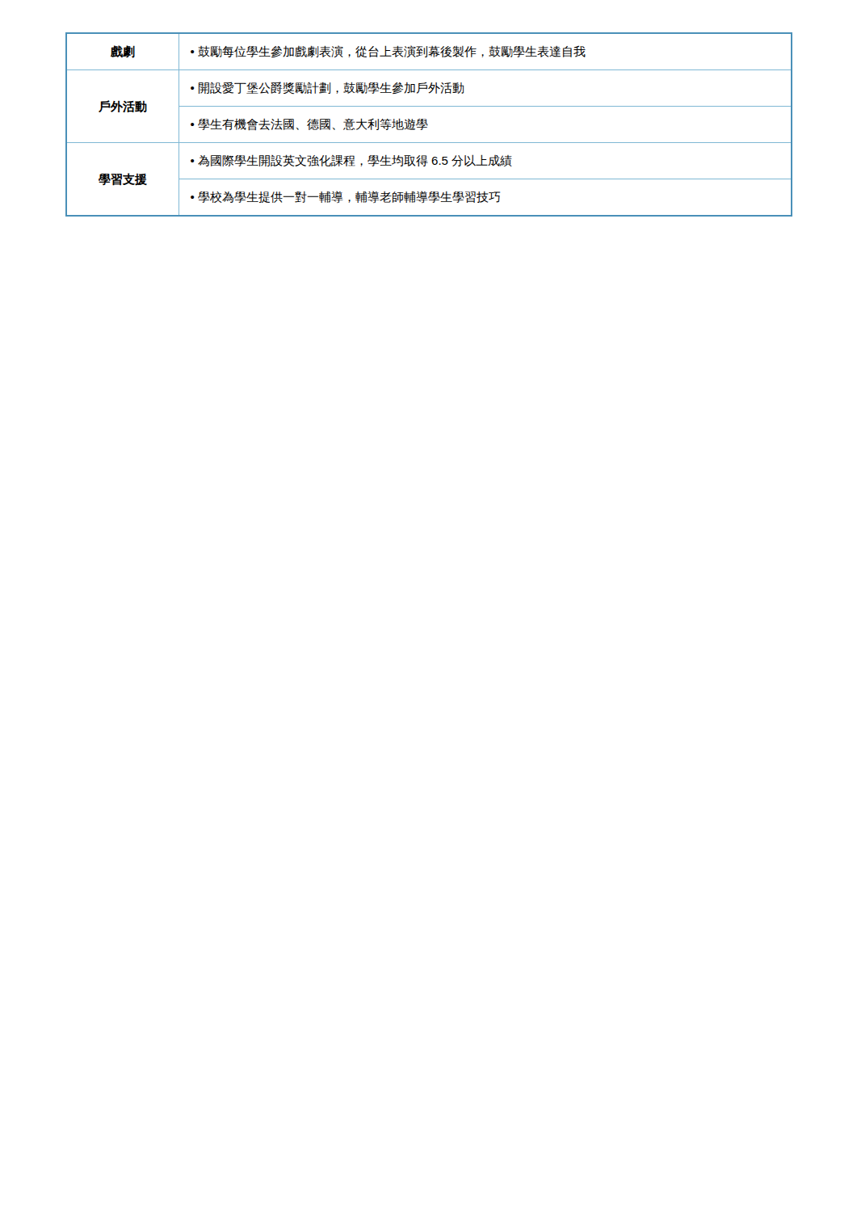| 戲劇 | 鼓勵每位學生參加戲劇表演，從台上表演到幕後製作，鼓勵學生表達自我 |
| 戶外活動 | 開設愛丁堡公爵獎勵計劃，鼓勵學生參加戶外活動 |
| 學生有機會去法國、德國、意大利等地遊學 |
| 學習支援 | 為國際學生開設英文強化課程，學生均取得 6.5 分以上成績 |
| 學校為學生提供一對一輔導，輔導老師輔導學生學習技巧 |